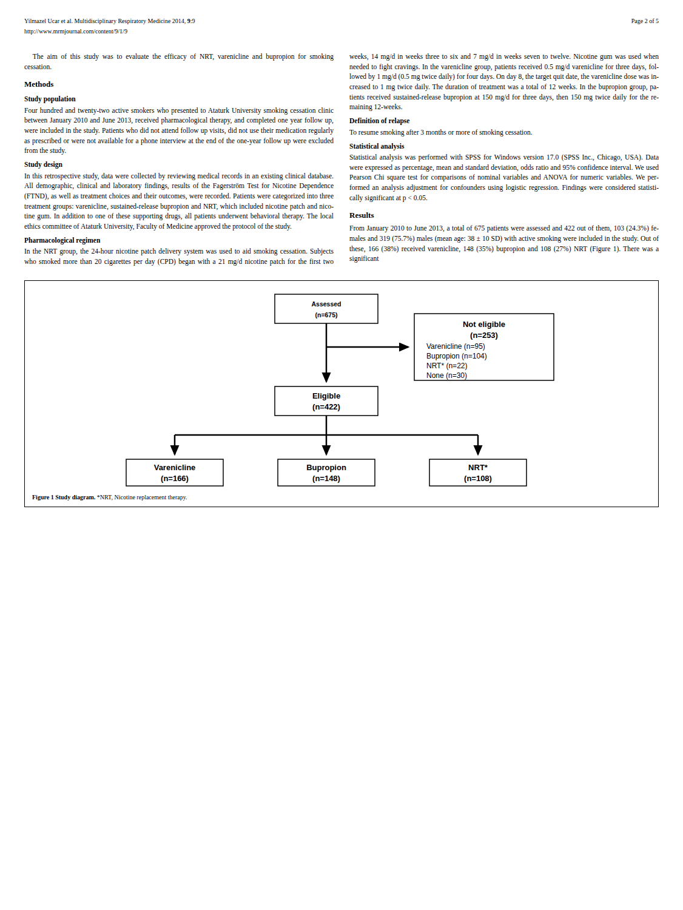Yilmazel Ucar et al. Multidisciplinary Respiratory Medicine 2014, 9:9
http://www.mrmjournal.com/content/9/1/9
Page 2 of 5
The aim of this study was to evaluate the efficacy of NRT, varenicline and bupropion for smoking cessation.
Methods
Study population
Four hundred and twenty-two active smokers who presented to Ataturk University smoking cessation clinic between January 2010 and June 2013, received pharmacological therapy, and completed one year follow up, were included in the study. Patients who did not attend follow up visits, did not use their medication regularly as prescribed or were not available for a phone interview at the end of the one-year follow up were excluded from the study.
Study design
In this retrospective study, data were collected by reviewing medical records in an existing clinical database. All demographic, clinical and laboratory findings, results of the Fagerström Test for Nicotine Dependence (FTND), as well as treatment choices and their outcomes, were recorded. Patients were categorized into three treatment groups: varenicline, sustained-release bupropion and NRT, which included nicotine patch and nicotine gum. In addition to one of these supporting drugs, all patients underwent behavioral therapy. The local ethics committee of Ataturk University, Faculty of Medicine approved the protocol of the study.
Pharmacological regimen
In the NRT group, the 24-hour nicotine patch delivery system was used to aid smoking cessation. Subjects who smoked more than 20 cigarettes per day (CPD) began with a 21 mg/d nicotine patch for the first two weeks, 14 mg/d in weeks three to six and 7 mg/d in weeks seven to twelve. Nicotine gum was used when needed to fight cravings. In the varenicline group, patients received 0.5 mg/d varenicline for three days, followed by 1 mg/d (0.5 mg twice daily) for four days. On day 8, the target quit date, the varenicline dose was increased to 1 mg twice daily. The duration of treatment was a total of 12 weeks. In the bupropion group, patients received sustained-release bupropion at 150 mg/d for three days, then 150 mg twice daily for the remaining 12-weeks.
Definition of relapse
To resume smoking after 3 months or more of smoking cessation.
Statistical analysis
Statistical analysis was performed with SPSS for Windows version 17.0 (SPSS Inc., Chicago, USA). Data were expressed as percentage, mean and standard deviation, odds ratio and 95% confidence interval. We used Pearson Chi square test for comparisons of nominal variables and ANOVA for numeric variables. We performed an analysis adjustment for confounders using logistic regression. Findings were considered statistically significant at p < 0.05.
Results
From January 2010 to June 2013, a total of 675 patients were assessed and 422 out of them, 103 (24.3%) females and 319 (75.7%) males (mean age: 38 ± 10 SD) with active smoking were included in the study. Out of these, 166 (38%) received varenicline, 148 (35%) bupropion and 108 (27%) NRT (Figure 1). There was a significant
Assessed (n=675) Not eligible (n=253) Varenicline (n=95) Bupropion (n=104) NRT* (n=22) None (n=30) Eligible (n=422) Varenicline (n=166) Bupropion (n=148) NRT* (n=108)
Figure 1 Study diagram. *NRT, Nicotine replacement therapy.